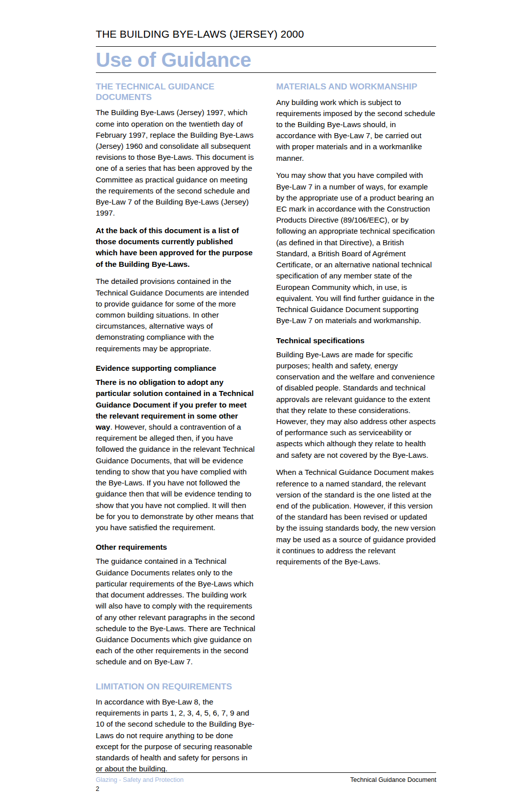THE BUILDING BYE-LAWS (JERSEY) 2000
Use of Guidance
THE TECHNICAL GUIDANCE DOCUMENTS
The Building Bye-Laws (Jersey) 1997, which come into operation on the twentieth day of February 1997, replace the Building Bye-Laws (Jersey) 1960 and consolidate all subsequent revisions to those Bye-Laws. This document is one of a series that has been approved by the Committee as practical guidance on meeting the requirements of the second schedule and Bye-Law 7 of the Building Bye-Laws (Jersey) 1997.
At the back of this document is a list of those documents currently published which have been approved for the purpose of the Building Bye-Laws.
The detailed provisions contained in the Technical Guidance Documents are intended to provide guidance for some of the more common building situations. In other circumstances, alternative ways of demonstrating compliance with the requirements may be appropriate.
Evidence supporting compliance
There is no obligation to adopt any particular solution contained in a Technical Guidance Document if you prefer to meet the relevant requirement in some other way. However, should a contravention of a requirement be alleged then, if you have followed the guidance in the relevant Technical Guidance Documents, that will be evidence tending to show that you have complied with the Bye-Laws. If you have not followed the guidance then that will be evidence tending to show that you have not complied. It will then be for you to demonstrate by other means that you have satisfied the requirement.
Other requirements
The guidance contained in a Technical Guidance Documents relates only to the particular requirements of the Bye-Laws which that document addresses. The building work will also have to comply with the requirements of any other relevant paragraphs in the second schedule to the Bye-Laws. There are Technical Guidance Documents which give guidance on each of the other requirements in the second schedule and on Bye-Law 7.
LIMITATION ON REQUIREMENTS
In accordance with Bye-Law 8, the requirements in parts 1, 2, 3, 4, 5, 6, 7, 9 and 10 of the second schedule to the Building Bye-Laws do not require anything to be done except for the purpose of securing reasonable standards of health and safety for persons in or about the building.
MATERIALS AND WORKMANSHIP
Any building work which is subject to requirements imposed by the second schedule to the Building Bye-Laws should, in accordance with Bye-Law 7, be carried out with proper materials and in a workmanlike manner.
You may show that you have compiled with Bye-Law 7 in a number of ways, for example by the appropriate use of a product bearing an EC mark in accordance with the Construction Products Directive (89/106/EEC), or by following an appropriate technical specification (as defined in that Directive), a British Standard, a British Board of Agrément Certificate, or an alternative national technical specification of any member state of the European Community which, in use, is equivalent. You will find further guidance in the Technical Guidance Document supporting Bye-Law 7 on materials and workmanship.
Technical specifications
Building Bye-Laws are made for specific purposes; health and safety, energy conservation and the welfare and convenience of disabled people. Standards and technical approvals are relevant guidance to the extent that they relate to these considerations. However, they may also address other aspects of performance such as serviceability or aspects which although they relate to health and safety are not covered by the Bye-Laws.
When a Technical Guidance Document makes reference to a named standard, the relevant version of the standard is the one listed at the end of the publication. However, if this version of the standard has been revised or updated by the issuing standards body, the new version may be used as a source of guidance provided it continues to address the relevant requirements of the Bye-Laws.
Glazing - Safety and Protection
Technical Guidance Document
2